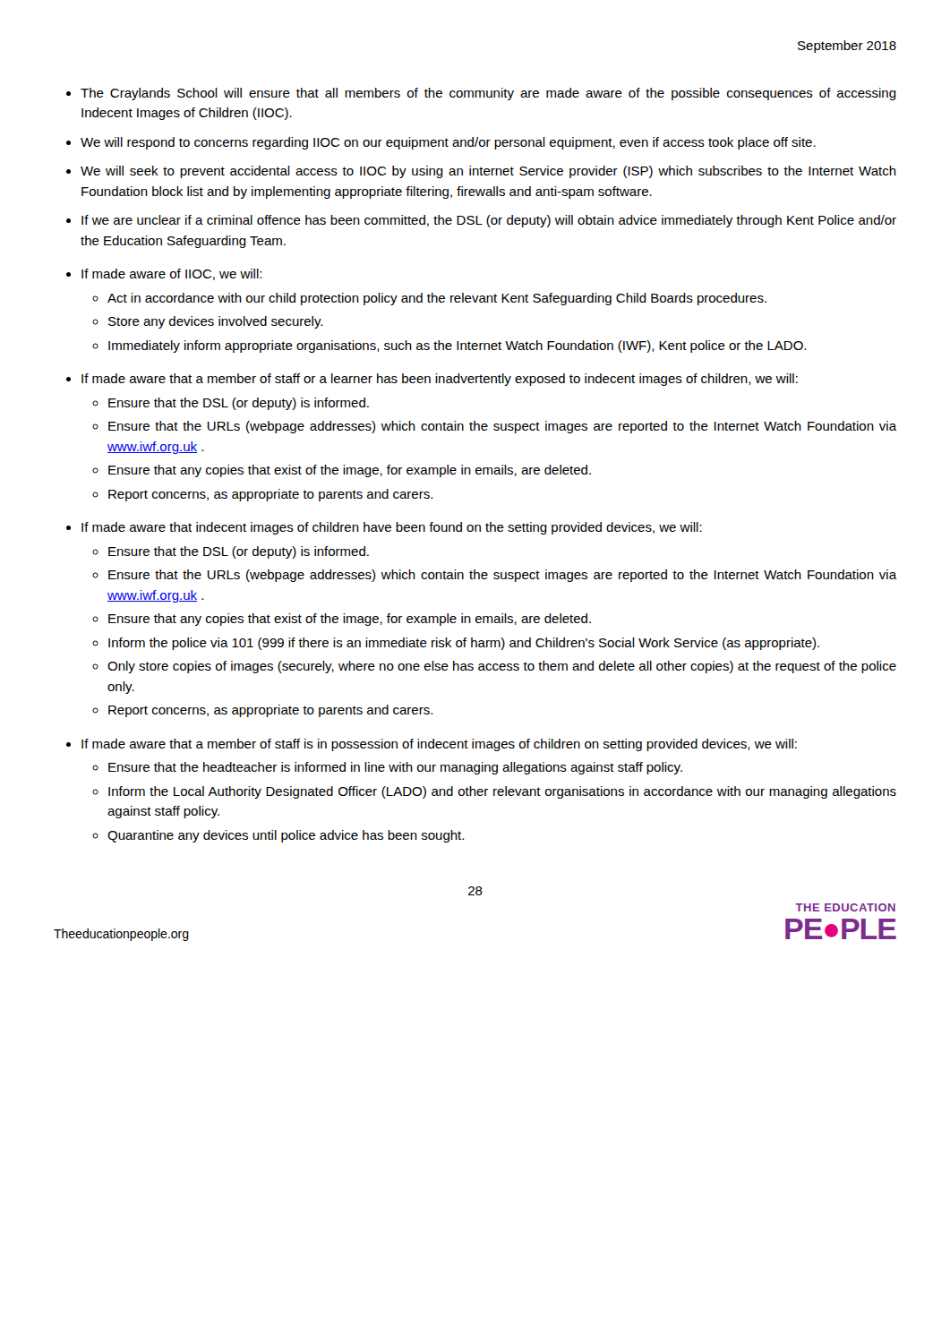September 2018
The Craylands School will ensure that all members of the community are made aware of the possible consequences of accessing Indecent Images of Children (IIOC).
We will respond to concerns regarding IIOC on our equipment and/or personal equipment, even if access took place off site.
We will seek to prevent accidental access to IIOC by using an internet Service provider (ISP) which subscribes to the Internet Watch Foundation block list and by implementing appropriate filtering, firewalls and anti-spam software.
If we are unclear if a criminal offence has been committed, the DSL (or deputy) will obtain advice immediately through Kent Police and/or the Education Safeguarding Team.
If made aware of IIOC, we will:
Act in accordance with our child protection policy and the relevant Kent Safeguarding Child Boards procedures.
Store any devices involved securely.
Immediately inform appropriate organisations, such as the Internet Watch Foundation (IWF), Kent police or the LADO.
If made aware that a member of staff or a learner has been inadvertently exposed to indecent images of children, we will:
Ensure that the DSL (or deputy) is informed.
Ensure that the URLs (webpage addresses) which contain the suspect images are reported to the Internet Watch Foundation via www.iwf.org.uk .
Ensure that any copies that exist of the image, for example in emails, are deleted.
Report concerns, as appropriate to parents and carers.
If made aware that indecent images of children have been found on the setting provided devices, we will:
Ensure that the DSL (or deputy) is informed.
Ensure that the URLs (webpage addresses) which contain the suspect images are reported to the Internet Watch Foundation via www.iwf.org.uk .
Ensure that any copies that exist of the image, for example in emails, are deleted.
Inform the police via 101 (999 if there is an immediate risk of harm) and Children's Social Work Service (as appropriate).
Only store copies of images (securely, where no one else has access to them and delete all other copies) at the request of the police only.
Report concerns, as appropriate to parents and carers.
If made aware that a member of staff is in possession of indecent images of children on setting provided devices, we will:
Ensure that the headteacher is informed in line with our managing allegations against staff policy.
Inform the Local Authority Designated Officer (LADO) and other relevant organisations in accordance with our managing allegations against staff policy.
Quarantine any devices until police advice has been sought.
28
Theeducationpeople.org
THE EDUCATION
PE●PLE